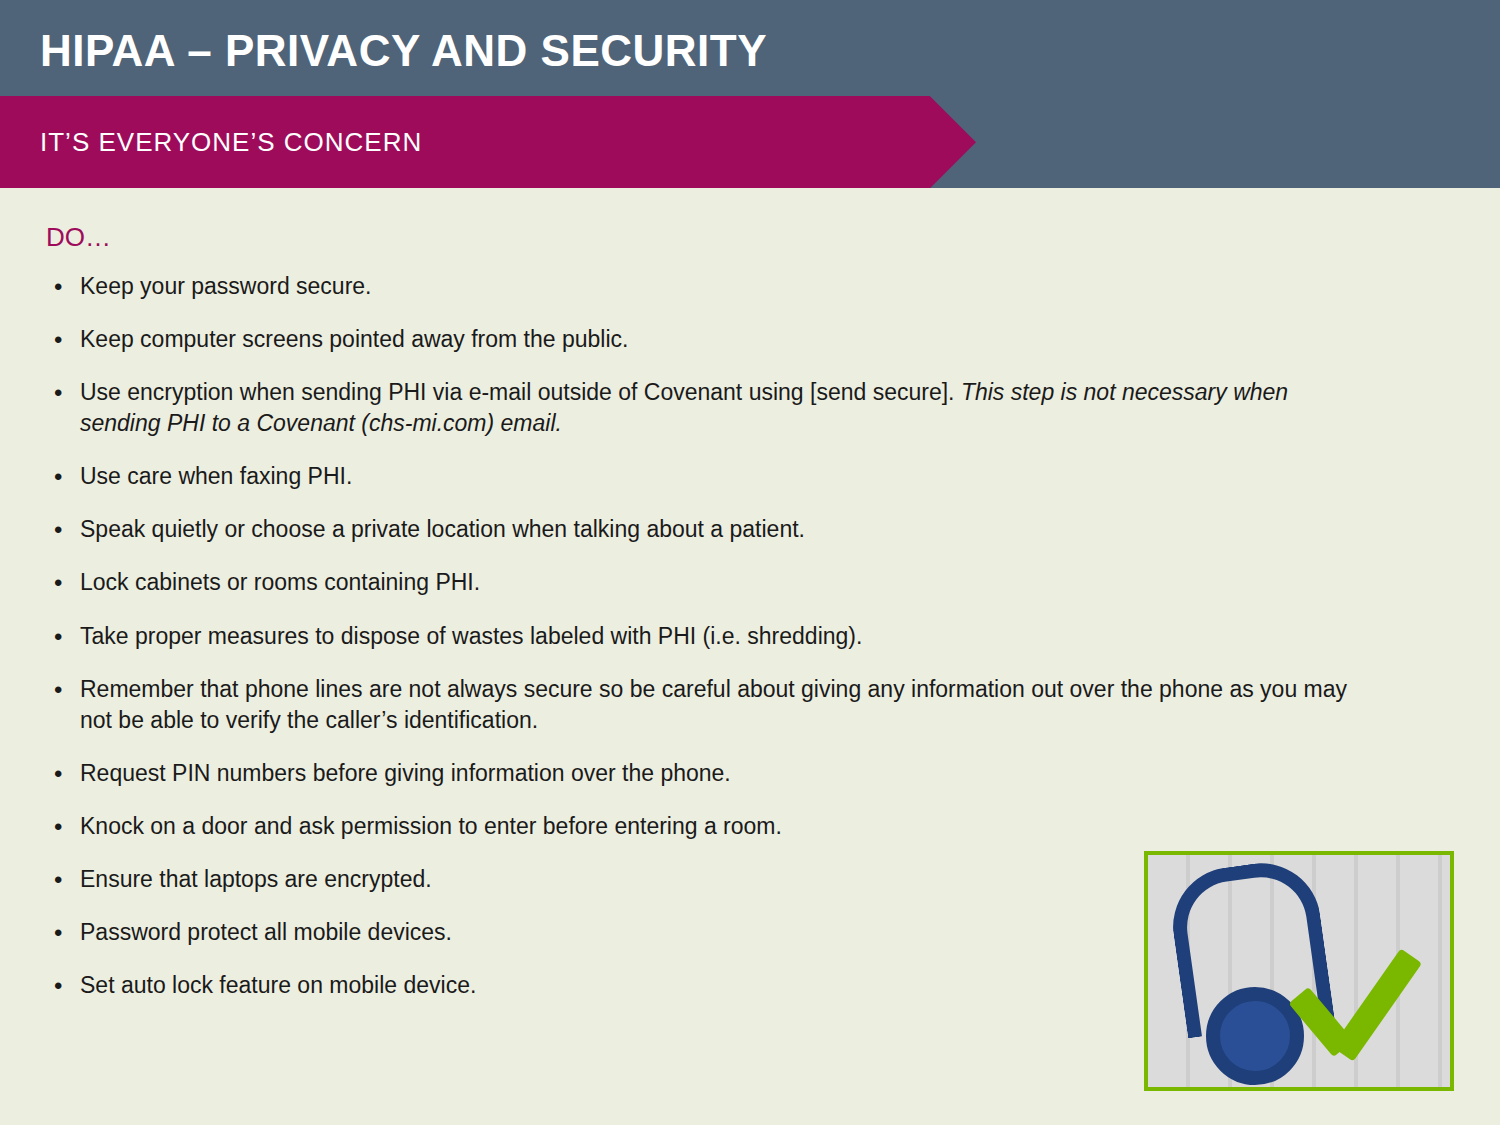HIPAA – PRIVACY AND SECURITY
IT’S EVERYONE’S CONCERN
DO…
Keep your password secure.
Keep computer screens pointed away from the public.
Use encryption when sending PHI via e-mail outside of Covenant using [send secure]. This step is not necessary when sending PHI to a Covenant (chs-mi.com) email.
Use care when faxing PHI.
Speak quietly or choose a private location when talking about a patient.
Lock cabinets or rooms containing PHI.
Take proper measures to dispose of wastes labeled with PHI (i.e. shredding).
Remember that phone lines are not always secure so be careful about giving any information out over the phone as you may not be able to verify the caller’s identification.
Request PIN numbers before giving information over the phone.
Knock on a door and ask permission to enter before entering a room.
Ensure that laptops are encrypted.
Password protect all mobile devices.
Set auto lock feature on mobile device.